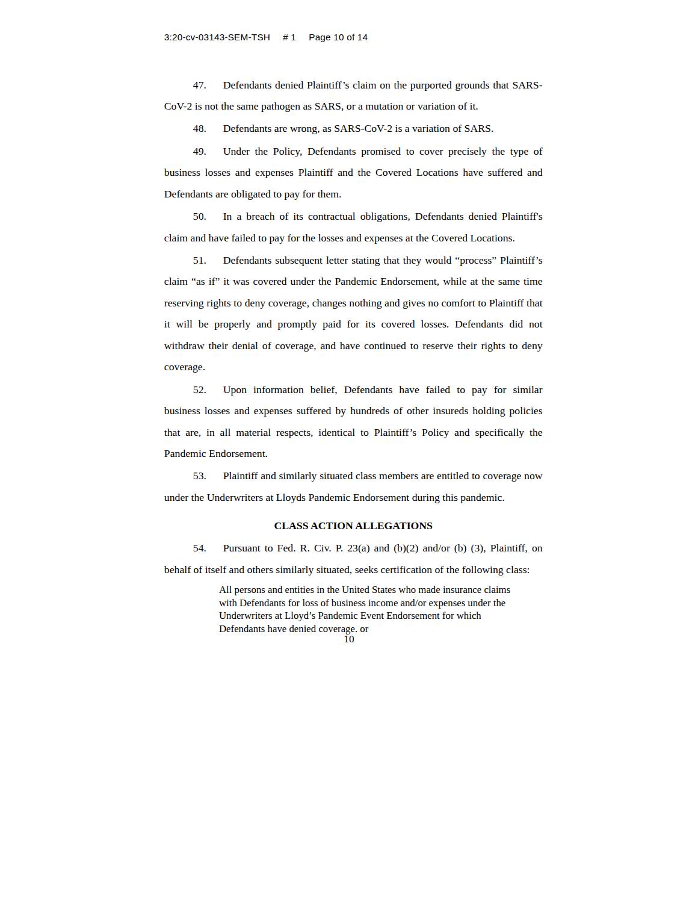3:20-cv-03143-SEM-TSH # 1 Page 10 of 14
47. Defendants denied Plaintiff’s claim on the purported grounds that SARS-CoV-2 is not the same pathogen as SARS, or a mutation or variation of it.
48. Defendants are wrong, as SARS-CoV-2 is a variation of SARS.
49. Under the Policy, Defendants promised to cover precisely the type of business losses and expenses Plaintiff and the Covered Locations have suffered and Defendants are obligated to pay for them.
50. In a breach of its contractual obligations, Defendants denied Plaintiff's claim and have failed to pay for the losses and expenses at the Covered Locations.
51. Defendants subsequent letter stating that they would “process” Plaintiff’s claim “as if” it was covered under the Pandemic Endorsement, while at the same time reserving rights to deny coverage, changes nothing and gives no comfort to Plaintiff that it will be properly and promptly paid for its covered losses. Defendants did not withdraw their denial of coverage, and have continued to reserve their rights to deny coverage.
52. Upon information belief, Defendants have failed to pay for similar business losses and expenses suffered by hundreds of other insureds holding policies that are, in all material respects, identical to Plaintiff’s Policy and specifically the Pandemic Endorsement.
53. Plaintiff and similarly situated class members are entitled to coverage now under the Underwriters at Lloyds Pandemic Endorsement during this pandemic.
CLASS ACTION ALLEGATIONS
54. Pursuant to Fed. R. Civ. P. 23(a) and (b)(2) and/or (b) (3), Plaintiff, on behalf of itself and others similarly situated, seeks certification of the following class:
All persons and entities in the United States who made insurance claims with Defendants for loss of business income and/or expenses under the Underwriters at Lloyd’s Pandemic Event Endorsement for which Defendants have denied coverage. or
10